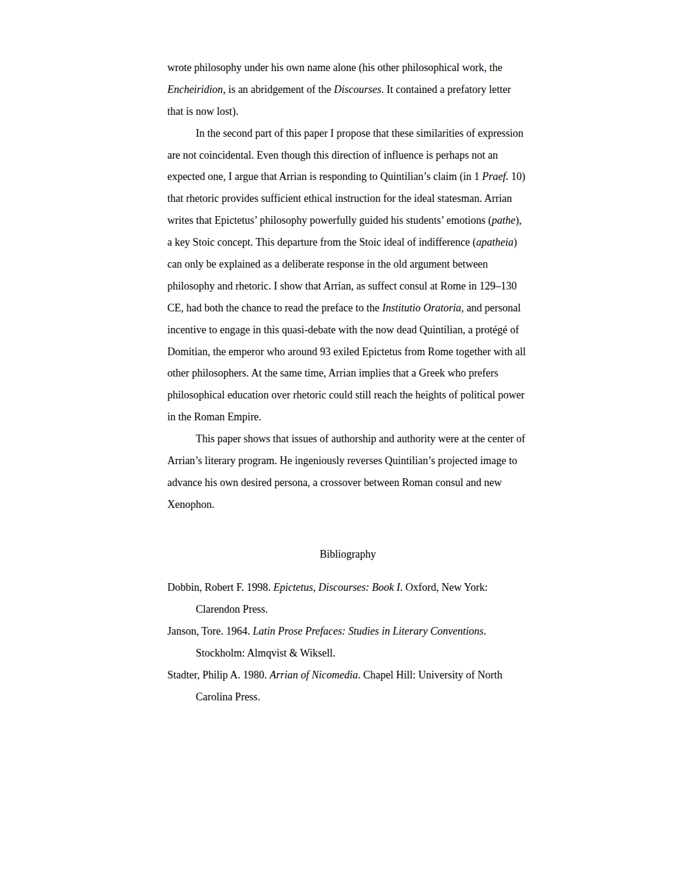wrote philosophy under his own name alone (his other philosophical work, the Encheiridion, is an abridgement of the Discourses. It contained a prefatory letter that is now lost).
In the second part of this paper I propose that these similarities of expression are not coincidental. Even though this direction of influence is perhaps not an expected one, I argue that Arrian is responding to Quintilian’s claim (in 1 Praef. 10) that rhetoric provides sufficient ethical instruction for the ideal statesman. Arrian writes that Epictetus’ philosophy powerfully guided his students’ emotions (pathe), a key Stoic concept. This departure from the Stoic ideal of indifference (apatheia) can only be explained as a deliberate response in the old argument between philosophy and rhetoric. I show that Arrian, as suffect consul at Rome in 129–130 CE, had both the chance to read the preface to the Institutio Oratoria, and personal incentive to engage in this quasi-debate with the now dead Quintilian, a protégé of Domitian, the emperor who around 93 exiled Epictetus from Rome together with all other philosophers. At the same time, Arrian implies that a Greek who prefers philosophical education over rhetoric could still reach the heights of political power in the Roman Empire.
This paper shows that issues of authorship and authority were at the center of Arrian’s literary program. He ingeniously reverses Quintilian’s projected image to advance his own desired persona, a crossover between Roman consul and new Xenophon.
Bibliography
Dobbin, Robert F. 1998. Epictetus, Discourses: Book I. Oxford, New York: Clarendon Press.
Janson, Tore. 1964. Latin Prose Prefaces: Studies in Literary Conventions. Stockholm: Almqvist & Wiksell.
Stadter, Philip A. 1980. Arrian of Nicomedia. Chapel Hill: University of North Carolina Press.